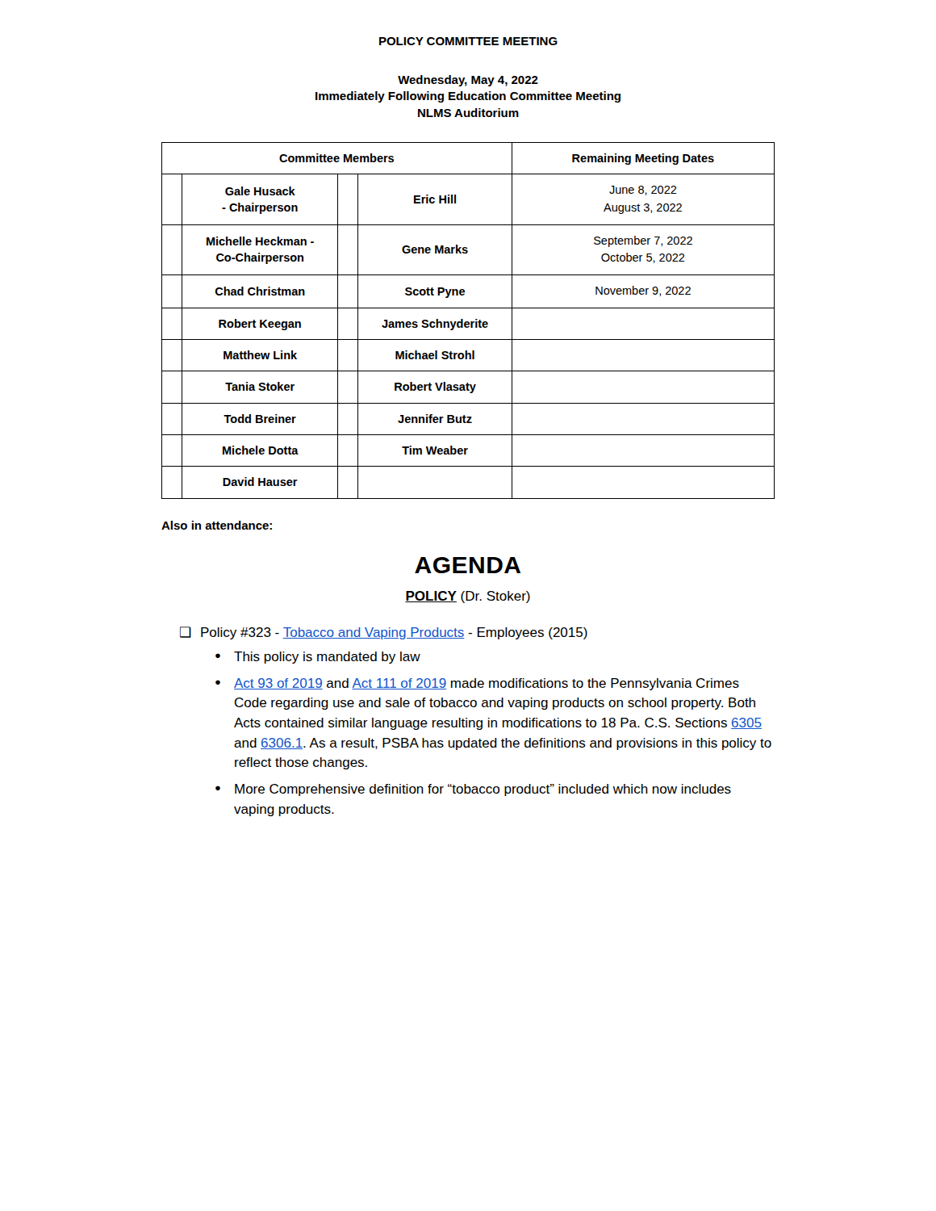POLICY COMMITTEE MEETING
Wednesday, May 4, 2022
Immediately Following Education Committee Meeting
NLMS Auditorium
| Committee Members | Remaining Meeting Dates |
| --- | --- |
| | Gale Husack - Chairperson | | Eric Hill | June 8, 2022 August 3, 2022 |
| | Michelle Heckman - Co-Chairperson | | Gene Marks | September 7, 2022 October 5, 2022 |
| | Chad Christman | | Scott Pyne | November 9, 2022 |
| | Robert Keegan | | James Schnyderite | |
| | Matthew Link | | Michael Strohl | |
| | Tania Stoker | | Robert Vlasaty | |
| | Todd Breiner | | Jennifer Butz | |
| | Michele Dotta | | Tim Weaber | |
| | David Hauser | | | |
Also in attendance:
AGENDA
POLICY (Dr. Stoker)
Policy #323 - Tobacco and Vaping Products - Employees (2015)
This policy is mandated by law
Act 93 of 2019 and Act 111 of 2019 made modifications to the Pennsylvania Crimes Code regarding use and sale of tobacco and vaping products on school property. Both Acts contained similar language resulting in modifications to 18 Pa. C.S. Sections 6305 and 6306.1. As a result, PSBA has updated the definitions and provisions in this policy to reflect those changes.
More Comprehensive definition for “tobacco product” included which now includes vaping products.